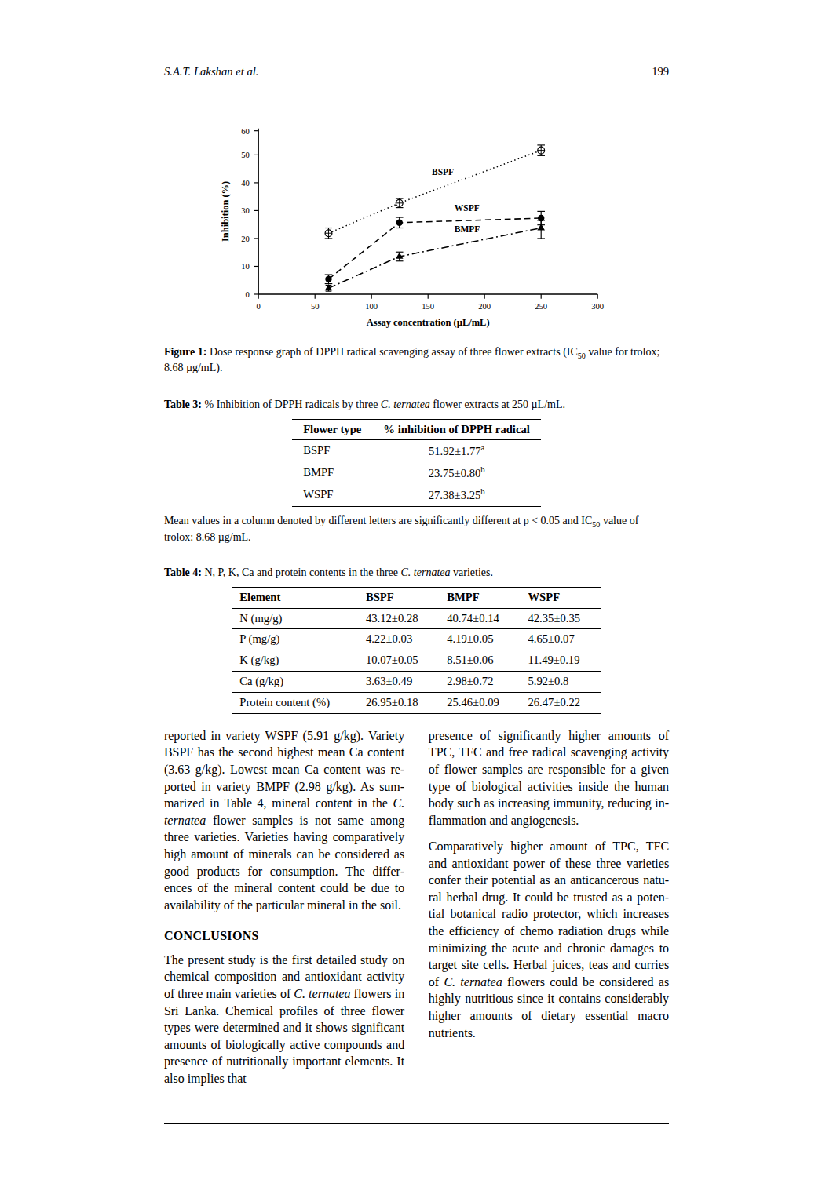S.A.T. Lakshan et al. 199
0 10 20 30 40 50 60 0 50 100 150 200 250 300 Assay concentration (µL/mL) Inhibition (%) BSPF WSPF BMPF
Figure 1: Dose response graph of DPPH radical scavenging assay of three flower extracts (IC50 value for trolox; 8.68 µg/mL).
Table 3: % Inhibition of DPPH radicals by three C. ternatea flower extracts at 250 µL/mL.
| Flower type | % inhibition of DPPH radical |
| --- | --- |
| BSPF | 51.92±1.77 a |
| BMPF | 23.75±0.80 b |
| WSPF | 27.38±3.25 b |
Mean values in a column denoted by different letters are significantly different at p < 0.05 and IC50 value of trolox: 8.68 µg/mL.
Table 4: N, P, K, Ca and protein contents in the three C. ternatea varieties.
| Element | BSPF | BMPF | WSPF |
| --- | --- | --- | --- |
| N (mg/g) | 43.12±0.28 | 40.74±0.14 | 42.35±0.35 |
| P (mg/g) | 4.22±0.03 | 4.19±0.05 | 4.65±0.07 |
| K (g/kg) | 10.07±0.05 | 8.51±0.06 | 11.49±0.19 |
| Ca (g/kg) | 3.63±0.49 | 2.98±0.72 | 5.92±0.8 |
| Protein content (%) | 26.95±0.18 | 25.46±0.09 | 26.47±0.22 |
reported in variety WSPF (5.91 g/kg). Variety BSPF has the second highest mean Ca content (3.63 g/kg). Lowest mean Ca content was reported in variety BMPF (2.98 g/kg). As summarized in Table 4, mineral content in the C. ternatea flower samples is not same among three varieties. Varieties having comparatively high amount of minerals can be considered as good products for consumption. The differences of the mineral content could be due to availability of the particular mineral in the soil.
CONCLUSIONS
The present study is the first detailed study on chemical composition and antioxidant activity of three main varieties of C. ternatea flowers in Sri Lanka. Chemical profiles of three flower types were determined and it shows significant amounts of biologically active compounds and presence of nutritionally important elements. It also implies that
presence of significantly higher amounts of TPC, TFC and free radical scavenging activity of flower samples are responsible for a given type of biological activities inside the human body such as increasing immunity, reducing inflammation and angiogenesis.
Comparatively higher amount of TPC, TFC and antioxidant power of these three varieties confer their potential as an anticancerous natural herbal drug. It could be trusted as a potential botanical radio protector, which increases the efficiency of chemo radiation drugs while minimizing the acute and chronic damages to target site cells. Herbal juices, teas and curries of C. ternatea flowers could be considered as highly nutritious since it contains considerably higher amounts of dietary essential macro nutrients.